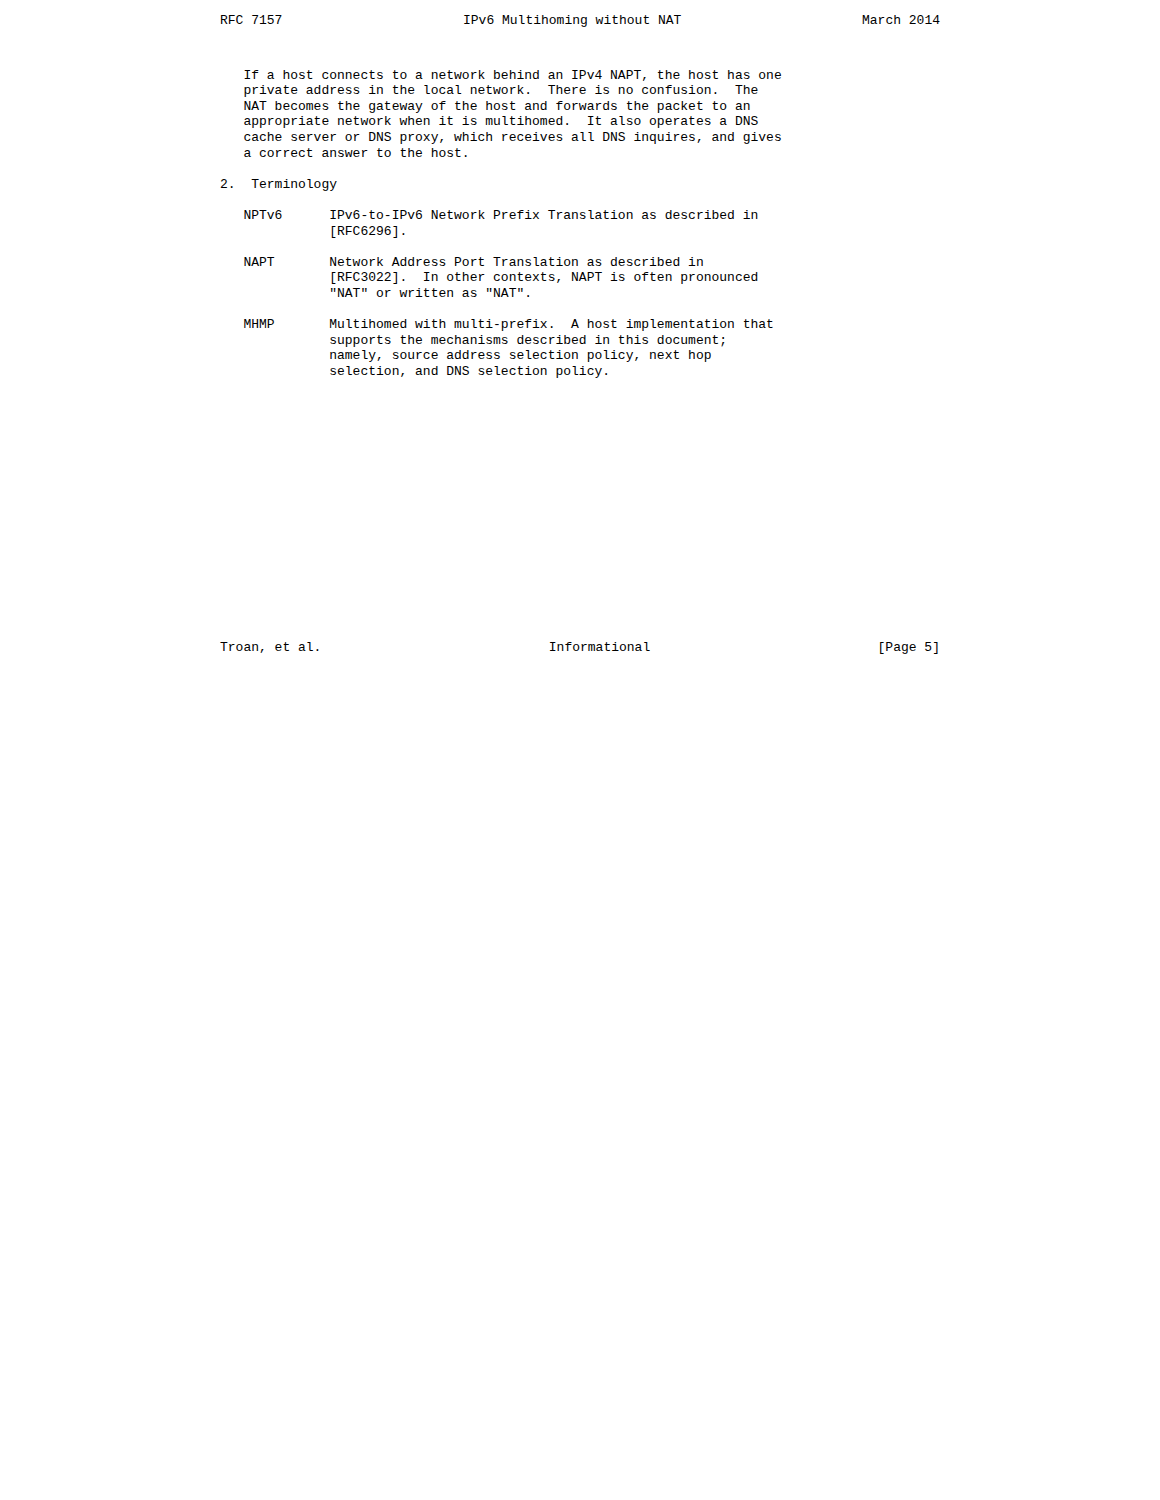RFC 7157 IPv6 Multihoming without NAT March 2014
   If a host connects to a network behind an IPv4 NAPT, the host has one
   private address in the local network.  There is no confusion.  The
   NAT becomes the gateway of the host and forwards the packet to an
   appropriate network when it is multihomed.  It also operates a DNS
   cache server or DNS proxy, which receives all DNS inquires, and gives
   a correct answer to the host.

2.  Terminology

   NPTv6      IPv6-to-IPv6 Network Prefix Translation as described in
              [RFC6296].

   NAPT       Network Address Port Translation as described in
              [RFC3022].  In other contexts, NAPT is often pronounced
              "NAT" or written as "NAT".

   MHMP       Multihomed with multi-prefix.  A host implementation that
              supports the mechanisms described in this document;
              namely, source address selection policy, next hop
              selection, and DNS selection policy.
Troan, et al. Informational [Page 5]